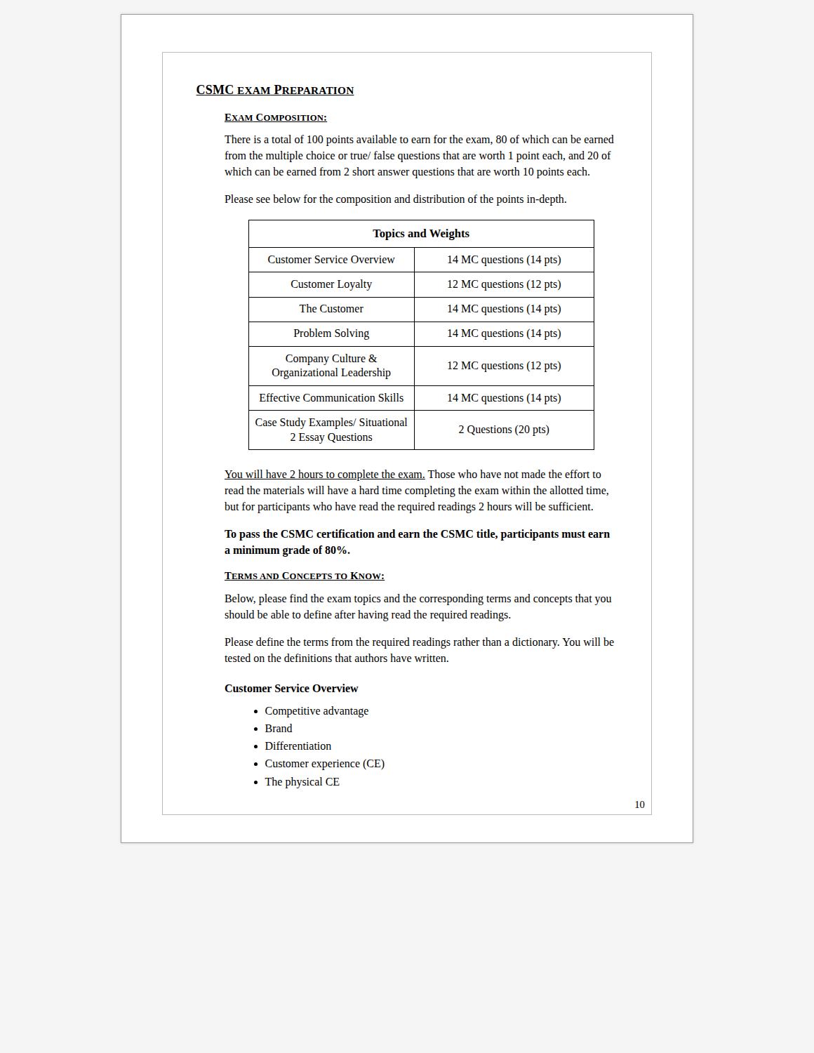CSMC EXAM PREPARATION
EXAM COMPOSITION:
There is a total of 100 points available to earn for the exam, 80 of which can be earned from the multiple choice or true/ false questions that are worth 1 point each, and 20 of which can be earned from 2 short answer questions that are worth 10 points each.
Please see below for the composition and distribution of the points in-depth.
| Topics and Weights |
| --- |
| Customer Service Overview | 14 MC questions (14 pts) |
| Customer Loyalty | 12 MC questions (12 pts) |
| The Customer | 14 MC questions (14 pts) |
| Problem Solving | 14 MC questions (14 pts) |
| Company Culture & Organizational Leadership | 12 MC questions (12 pts) |
| Effective Communication Skills | 14 MC questions (14 pts) |
| Case Study Examples/ Situational 2 Essay Questions | 2 Questions (20 pts) |
You will have 2 hours to complete the exam. Those who have not made the effort to read the materials will have a hard time completing the exam within the allotted time, but for participants who have read the required readings 2 hours will be sufficient.
To pass the CSMC certification and earn the CSMC title, participants must earn a minimum grade of 80%.
TERMS AND CONCEPTS TO KNOW:
Below, please find the exam topics and the corresponding terms and concepts that you should be able to define after having read the required readings.
Please define the terms from the required readings rather than a dictionary. You will be tested on the definitions that authors have written.
Customer Service Overview
Competitive advantage
Brand
Differentiation
Customer experience (CE)
The physical CE
10